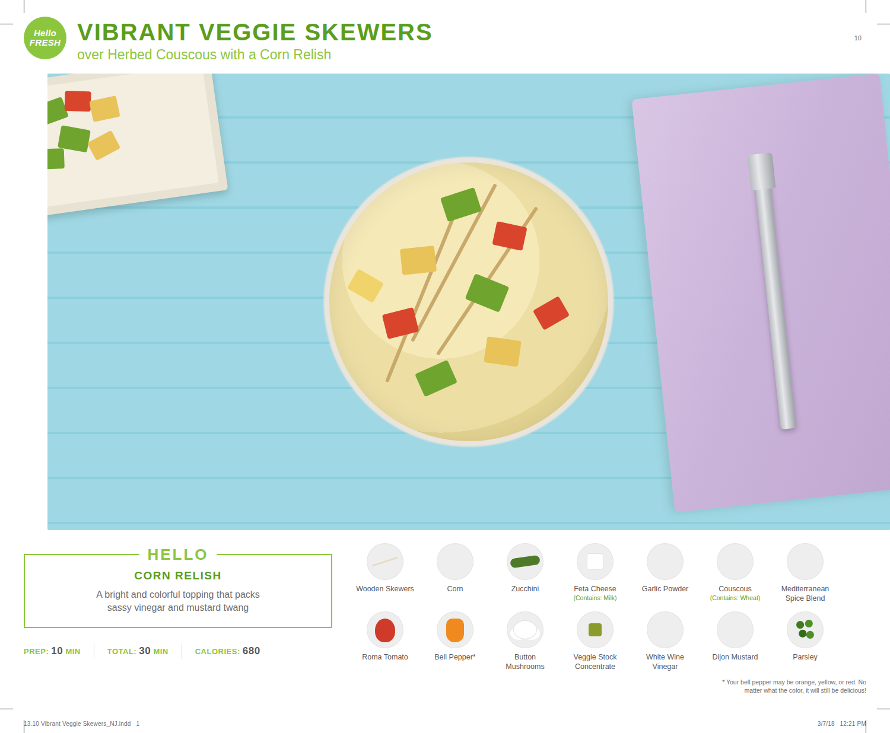10
Hello FRESH
Vibrant Veggie Skewers
over Herbed Couscous with a Corn Relish
HELLO
CORN RELISH
A bright and colorful topping that packs
sassy vinegar and mustard twang
PREP: 10 MIN
TOTAL: 30 MIN
CALORIES: 680
Wooden Skewers
Corn
Zucchini
Feta Cheese (Contains: Milk)
Garlic Powder
Couscous (Contains: Wheat)
Mediterranean
Spice Blend
Roma Tomato
Bell Pepper*
Button
Mushrooms
Veggie Stock
Concentrate
White Wine
Vinegar
Dijon Mustard
Parsley
* Your bell pepper may be orange, yellow, or red. No
matter what the color, it will still be delicious!
13.10 Vibrant Veggie Skewers_NJ.indd 1
3/7/18 12:21 PM